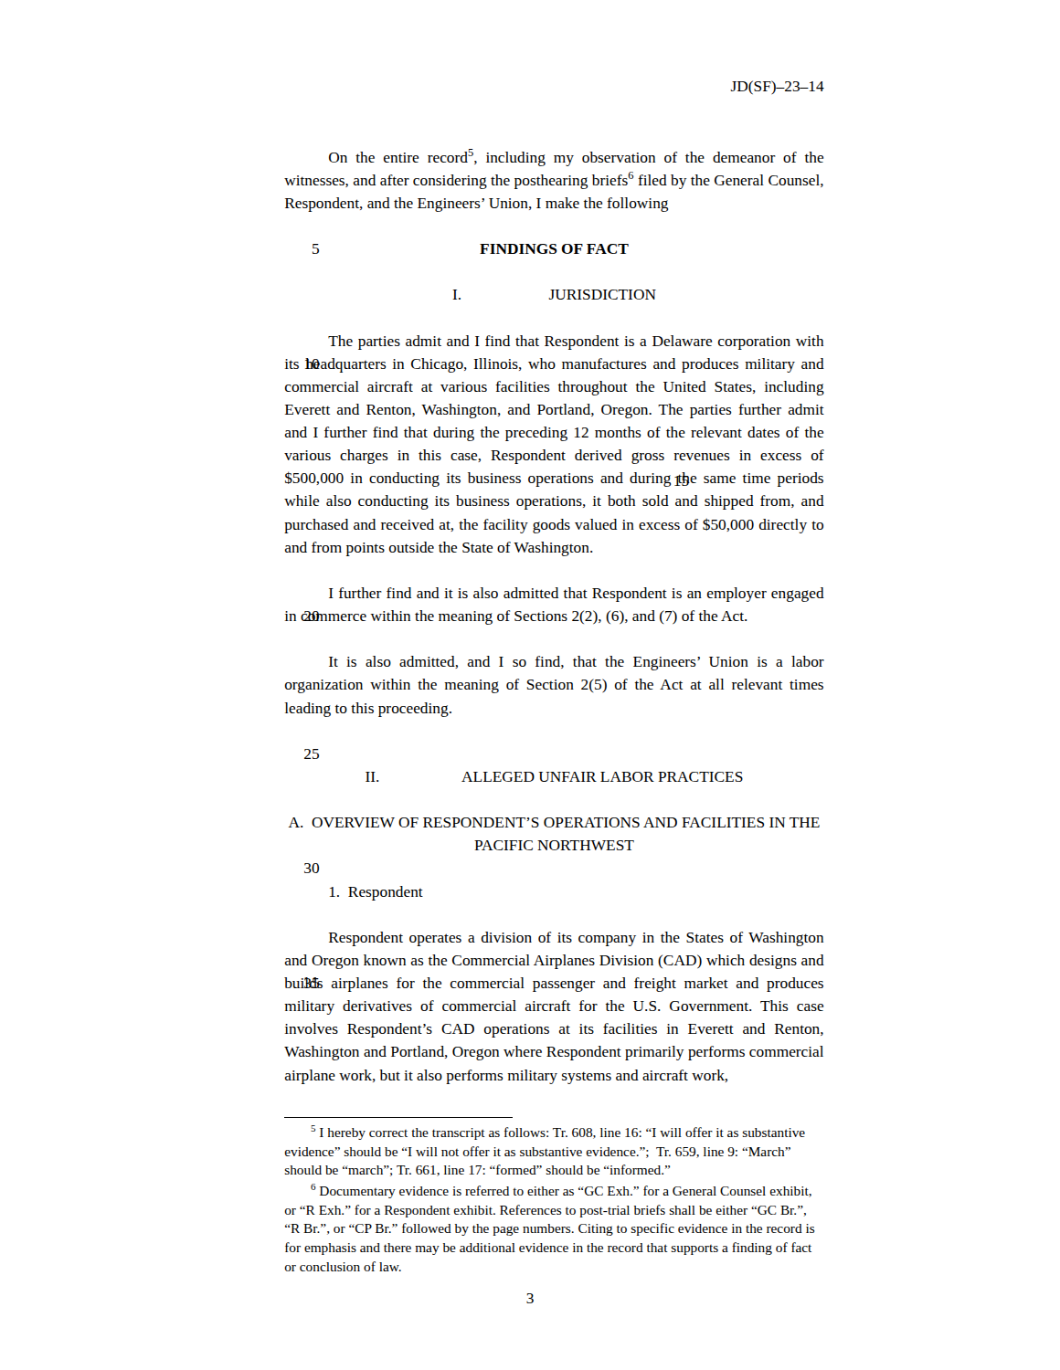JD(SF)–23–14
On the entire record5, including my observation of the demeanor of the witnesses, and after considering the posthearing briefs6 filed by the General Counsel, Respondent, and the Engineers’ Union, I make the following
5
FINDINGS OF FACT
I. JURISDICTION
10
The parties admit and I find that Respondent is a Delaware corporation with its headquarters in Chicago, Illinois, who manufactures and produces military and commercial aircraft at various facilities throughout the United States, including Everett and Renton, Washington, and Portland, Oregon. The parties further admit and I further find that during the preceding 12 months of the relevant dates of the various charges in this case, Respondent derived gross revenues in excess of $500,000 in conducting its business operations and during 15the same time periods while also conducting its business operations, it both sold and shipped from, and purchased and received at, the facility goods valued in excess of $50,000 directly to and from points outside the State of Washington.
20
I further find and it is also admitted that Respondent is an employer engaged in commerce within the meaning of Sections 2(2), (6), and (7) of the Act.
It is also admitted, and I so find, that the Engineers’ Union is a labor organization within the meaning of Section 2(5) of the Act at all relevant times leading to this proceeding.
25
II. ALLEGED UNFAIR LABOR PRACTICES
A. OVERVIEW OF RESPONDENT’S OPERATIONS AND FACILITIES IN THE
PACIFIC NORTHWEST
30
1. Respondent
35
Respondent operates a division of its company in the States of Washington and Oregon known as the Commercial Airplanes Division (CAD) which designs and builds airplanes for the commercial passenger and freight market and produces military derivatives of commercial aircraft for the U.S. Government. This case involves Respondent’s CAD operations at its facilities in Everett and Renton, Washington and Portland, Oregon where Respondent primarily performs commercial airplane work, but it also performs military systems and aircraft work,
5 I hereby correct the transcript as follows: Tr. 608, line 16: “I will offer it as substantive evidence” should be “I will not offer it as substantive evidence.”; Tr. 659, line 9: “March” should be “march”; Tr. 661, line 17: “formed” should be “informed.”
6 Documentary evidence is referred to either as “GC Exh.” for a General Counsel exhibit, or “R Exh.” for a Respondent exhibit. References to post-trial briefs shall be either “GC Br.”, “R Br.”, or “CP Br.” followed by the page numbers. Citing to specific evidence in the record is for emphasis and there may be additional evidence in the record that supports a finding of fact or conclusion of law.
3